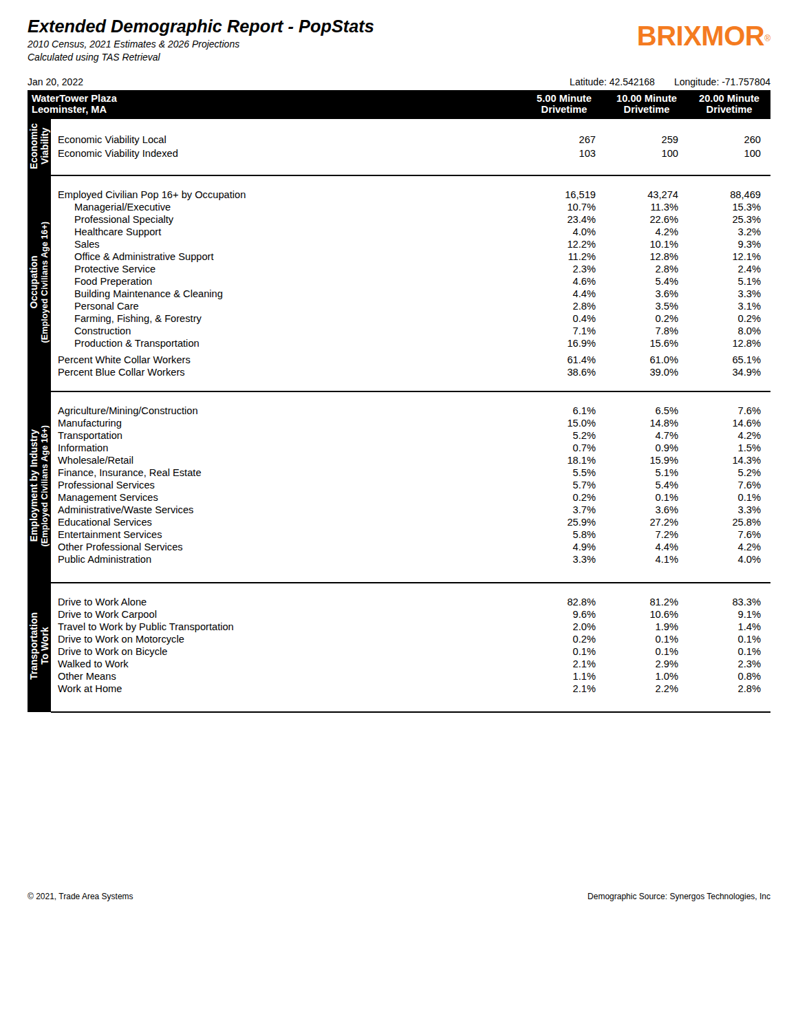Extended Demographic Report - PopStats
2010 Census, 2021 Estimates & 2026 Projections
Calculated using TAS Retrieval
BRIXMOR®
Jan 20, 2022
Latitude: 42.542168 Longitude: -71.757804
| WaterTower Plaza Leominster, MA | 5.00 Minute Drivetime | 10.00 Minute Drivetime | 20.00 Minute Drivetime |
| Economic Viability | | | | |
| Economic Viability Local | 267 | 259 | 260 |
| Economic Viability Indexed | 103 | 100 | 100 |
| Occupation (Employed Civilians Age 16+) | | | | |
| Employed Civilian Pop 16+ by Occupation | 16,519 | 43,274 | 88,469 |
| Managerial/Executive | 10.7% | 11.3% | 15.3% |
| Professional Specialty | 23.4% | 22.6% | 25.3% |
| Healthcare Support | 4.0% | 4.2% | 3.2% |
| Sales | 12.2% | 10.1% | 9.3% |
| Office & Administrative Support | 11.2% | 12.8% | 12.1% |
| Protective Service | 2.3% | 2.8% | 2.4% |
| Food Preperation | 4.6% | 5.4% | 5.1% |
| Building Maintenance & Cleaning | 4.4% | 3.6% | 3.3% |
| Personal Care | 2.8% | 3.5% | 3.1% |
| Farming, Fishing, & Forestry | 0.4% | 0.2% | 0.2% |
| Construction | 7.1% | 7.8% | 8.0% |
| Production & Transportation | 16.9% | 15.6% | 12.8% |
| Percent White Collar Workers | 61.4% | 61.0% | 65.1% |
| Percent Blue Collar Workers | 38.6% | 39.0% | 34.9% |
| Employment by Industry (Employed Civilians Age 16+) | | | | |
| Agriculture/Mining/Construction | 6.1% | 6.5% | 7.6% |
| Manufacturing | 15.0% | 14.8% | 14.6% |
| Transportation | 5.2% | 4.7% | 4.2% |
| Information | 0.7% | 0.9% | 1.5% |
| Wholesale/Retail | 18.1% | 15.9% | 14.3% |
| Finance, Insurance, Real Estate | 5.5% | 5.1% | 5.2% |
| Professional Services | 5.7% | 5.4% | 7.6% |
| Management Services | 0.2% | 0.1% | 0.1% |
| Administrative/Waste Services | 3.7% | 3.6% | 3.3% |
| Educational Services | 25.9% | 27.2% | 25.8% |
| Entertainment Services | 5.8% | 7.2% | 7.6% |
| Other Professional Services | 4.9% | 4.4% | 4.2% |
| Public Administration | 3.3% | 4.1% | 4.0% |
| Transportation To Work | | | | |
| Drive to Work Alone | 82.8% | 81.2% | 83.3% |
| Drive to Work Carpool | 9.6% | 10.6% | 9.1% |
| Travel to Work by Public Transportation | 2.0% | 1.9% | 1.4% |
| Drive to Work on Motorcycle | 0.2% | 0.1% | 0.1% |
| Drive to Work on Bicycle | 0.1% | 0.1% | 0.1% |
| Walked to Work | 2.1% | 2.9% | 2.3% |
| Other Means | 1.1% | 1.0% | 0.8% |
| Work at Home | 2.1% | 2.2% | 2.8% |
© 2021, Trade Area Systems
Demographic Source: Synergos Technologies, Inc